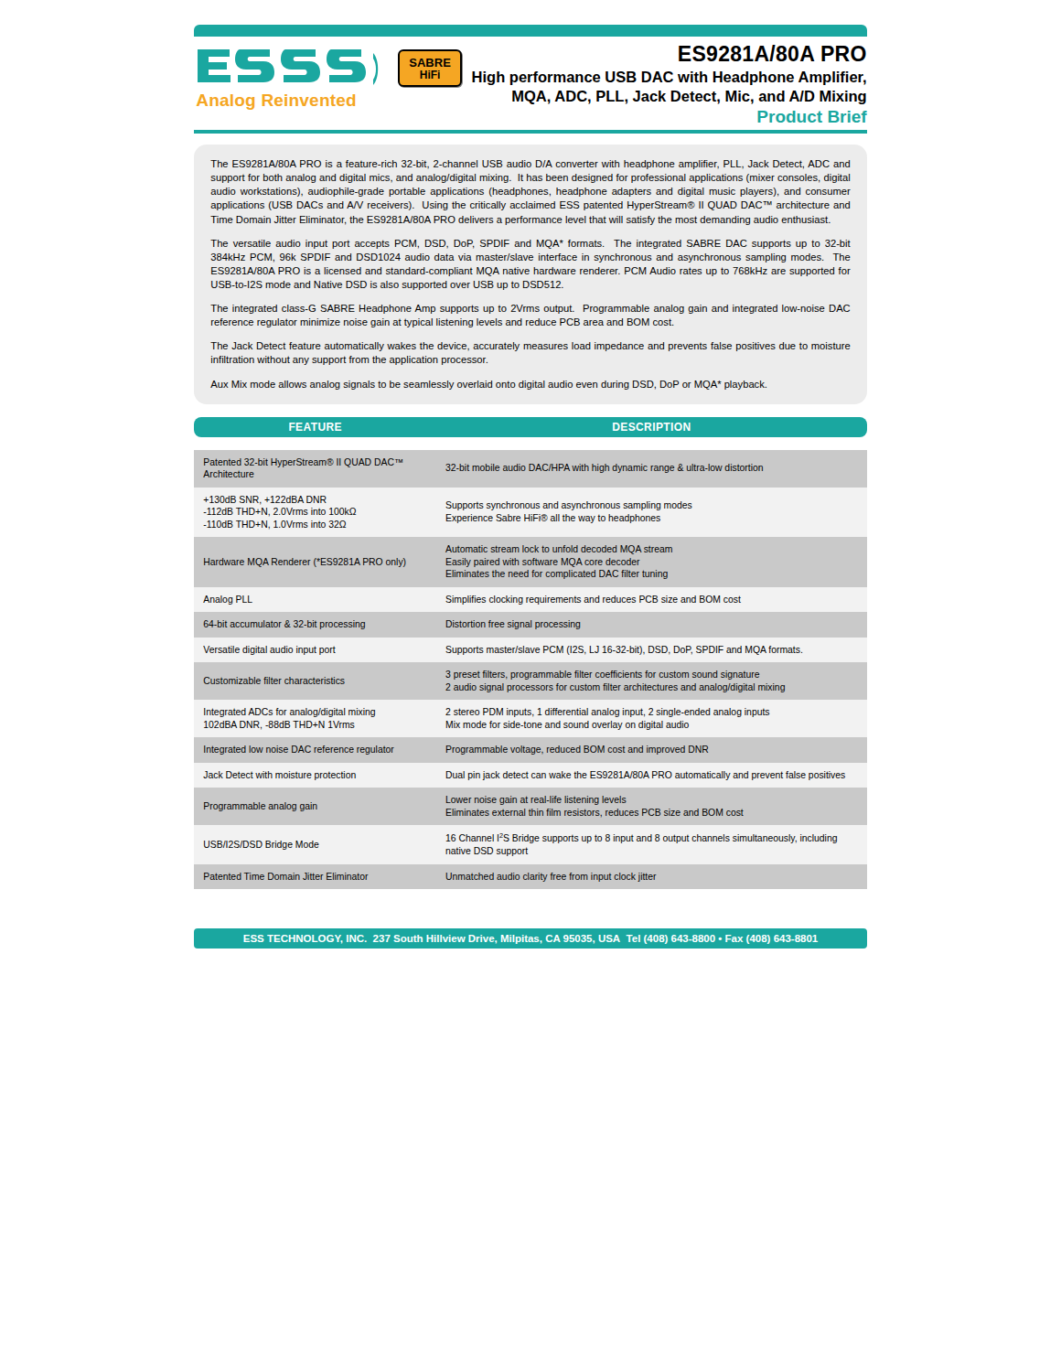Analog Reinvented
SABREHiFi
ES9281A/80A PRO
High performance USB DAC with Headphone Amplifier,
MQA, ADC, PLL, Jack Detect, Mic, and A/D Mixing
Product Brief
The ES9281A/80A PRO is a feature-rich 32-bit, 2-channel USB audio D/A converter with headphone amplifier, PLL, Jack Detect, ADC and support for both analog and digital mics, and analog/digital mixing. It has been designed for professional applications (mixer consoles, digital audio workstations), audiophile-grade portable applications (headphones, headphone adapters and digital music players), and consumer applications (USB DACs and A/V receivers). Using the critically acclaimed ESS patented HyperStream® II QUAD DAC™ architecture and Time Domain Jitter Eliminator, the ES9281A/80A PRO delivers a performance level that will satisfy the most demanding audio enthusiast.
The versatile audio input port accepts PCM, DSD, DoP, SPDIF and MQA* formats. The integrated SABRE DAC supports up to 32-bit 384kHz PCM, 96k SPDIF and DSD1024 audio data via master/slave interface in synchronous and asynchronous sampling modes. The ES9281A/80A PRO is a licensed and standard-compliant MQA native hardware renderer. PCM Audio rates up to 768kHz are supported for USB-to-I2S mode and Native DSD is also supported over USB up to DSD512.
The integrated class-G SABRE Headphone Amp supports up to 2Vrms output. Programmable analog gain and integrated low-noise DAC reference regulator minimize noise gain at typical listening levels and reduce PCB area and BOM cost.
The Jack Detect feature automatically wakes the device, accurately measures load impedance and prevents false positives due to moisture infiltration without any support from the application processor.
Aux Mix mode allows analog signals to be seamlessly overlaid onto digital audio even during DSD, DoP or MQA* playback.
| FEATURE | DESCRIPTION |
| --- | --- |
| Patented 32-bit HyperStream® II QUAD DAC™ Architecture | 32-bit mobile audio DAC/HPA with high dynamic range & ultra-low distortion |
| +130dB SNR, +122dBA DNR -112dB THD+N, 2.0Vrms into 100kΩ -110dB THD+N, 1.0Vrms into 32Ω | Supports synchronous and asynchronous sampling modes Experience Sabre HiFi® all the way to headphones |
| Hardware MQA Renderer (*ES9281A PRO only) | Automatic stream lock to unfold decoded MQA stream Easily paired with software MQA core decoder Eliminates the need for complicated DAC filter tuning |
| Analog PLL | Simplifies clocking requirements and reduces PCB size and BOM cost |
| 64-bit accumulator & 32-bit processing | Distortion free signal processing |
| Versatile digital audio input port | Supports master/slave PCM (I2S, LJ 16-32-bit), DSD, DoP, SPDIF and MQA formats. |
| Customizable filter characteristics | 3 preset filters, programmable filter coefficients for custom sound signature 2 audio signal processors for custom filter architectures and analog/digital mixing |
| Integrated ADCs for analog/digital mixing 102dBA DNR, -88dB THD+N 1Vrms | 2 stereo PDM inputs, 1 differential analog input, 2 single-ended analog inputs Mix mode for side-tone and sound overlay on digital audio |
| Integrated low noise DAC reference regulator | Programmable voltage, reduced BOM cost and improved DNR |
| Jack Detect with moisture protection | Dual pin jack detect can wake the ES9281A/80A PRO automatically and prevent false positives |
| Programmable analog gain | Lower noise gain at real-life listening levels Eliminates external thin film resistors, reduces PCB size and BOM cost |
| USB/I2S/DSD Bridge Mode | 16 Channel I 2 S Bridge supports up to 8 input and 8 output channels simultaneously, including native DSD support |
| Patented Time Domain Jitter Eliminator | Unmatched audio clarity free from input clock jitter |
ESS TECHNOLOGY, INC. 237 South Hillview Drive, Milpitas, CA 95035, USA Tel (408) 643-8800 • Fax (408) 643-8801